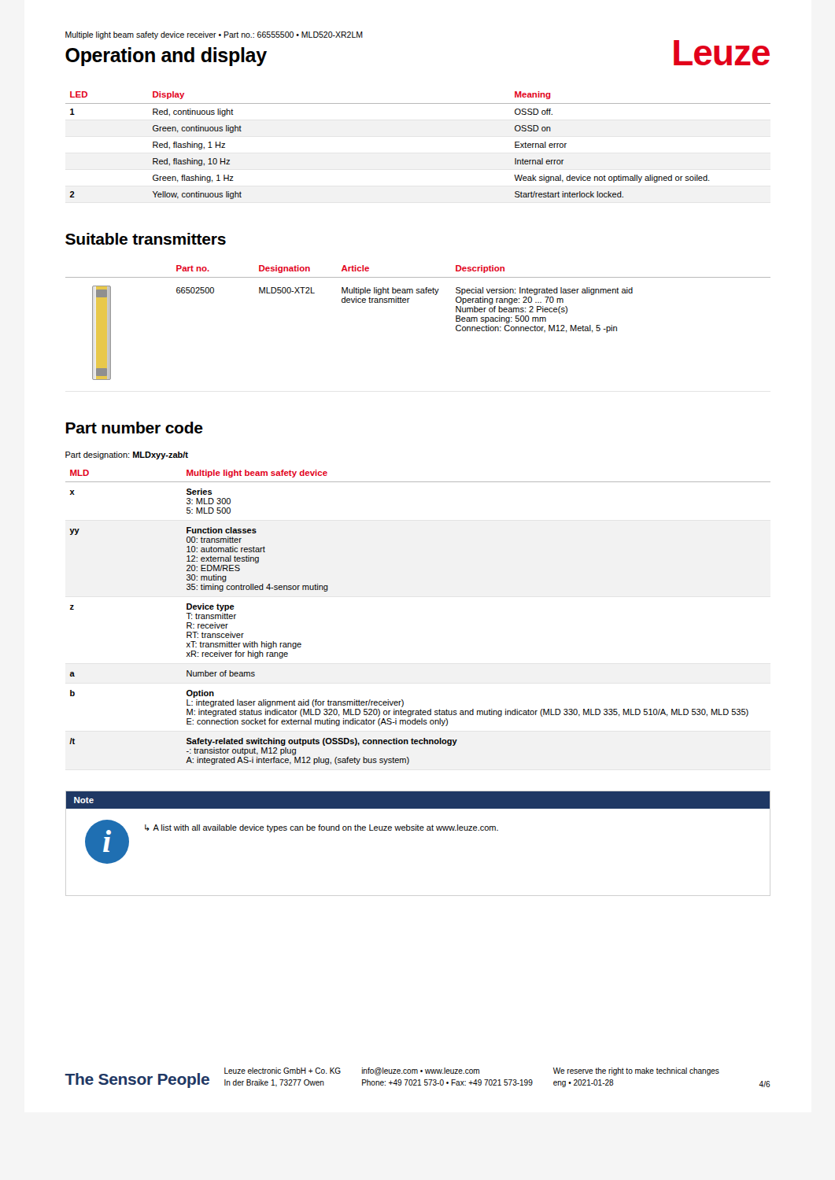Multiple light beam safety device receiver • Part no.: 66555500 • MLD520-XR2LM
Leuze
Operation and display
| LED | Display | Meaning |
| --- | --- | --- |
| 1 | Red, continuous light | OSSD off. |
| | Green, continuous light | OSSD on |
| | Red, flashing, 1 Hz | External error |
| | Red, flashing, 10 Hz | Internal error |
| | Green, flashing, 1 Hz | Weak signal, device not optimally aligned or soiled. |
| 2 | Yellow, continuous light | Start/restart interlock locked. |
Suitable transmitters
| | Part no. | Designation | Article | Description |
| --- | --- | --- | --- | --- |
| | 66502500 | MLD500-XT2L | Multiple light beam safety device transmitter | Special version: Integrated laser alignment aid Operating range: 20 ... 70 m Number of beams: 2 Piece(s) Beam spacing: 500 mm Connection: Connector, M12, Metal, 5 -pin |
Part number code
Part designation: MLDxyy-zab/t
| MLD | Multiple light beam safety device |
| --- | --- |
| x | Series 3: MLD 300 5: MLD 500 |
| yy | Function classes 00: transmitter 10: automatic restart 12: external testing 20: EDM/RES 30: muting 35: timing controlled 4-sensor muting |
| z | Device type T: transmitter R: receiver RT: transceiver xT: transmitter with high range xR: receiver for high range |
| a | Number of beams |
| b | Option L: integrated laser alignment aid (for transmitter/receiver) M: integrated status indicator (MLD 320, MLD 520) or integrated status and muting indicator (MLD 330, MLD 335, MLD 510/A, MLD 530, MLD 535) E: connection socket for external muting indicator (AS-i models only) |
| /t | Safety-related switching outputs (OSSDs), connection technology -: transistor output, M12 plug A: integrated AS-i interface, M12 plug, (safety bus system) |
Note
i
↳A list with all available device types can be found on the Leuze website at www.leuze.com.
The Sensor People
Leuze electronic GmbH + Co. KG
In der Braike 1, 73277 Owen
info@leuze.com • www.leuze.com
Phone: +49 7021 573-0 • Fax: +49 7021 573-199
We reserve the right to make technical changes
eng • 2021-01-28
4/6